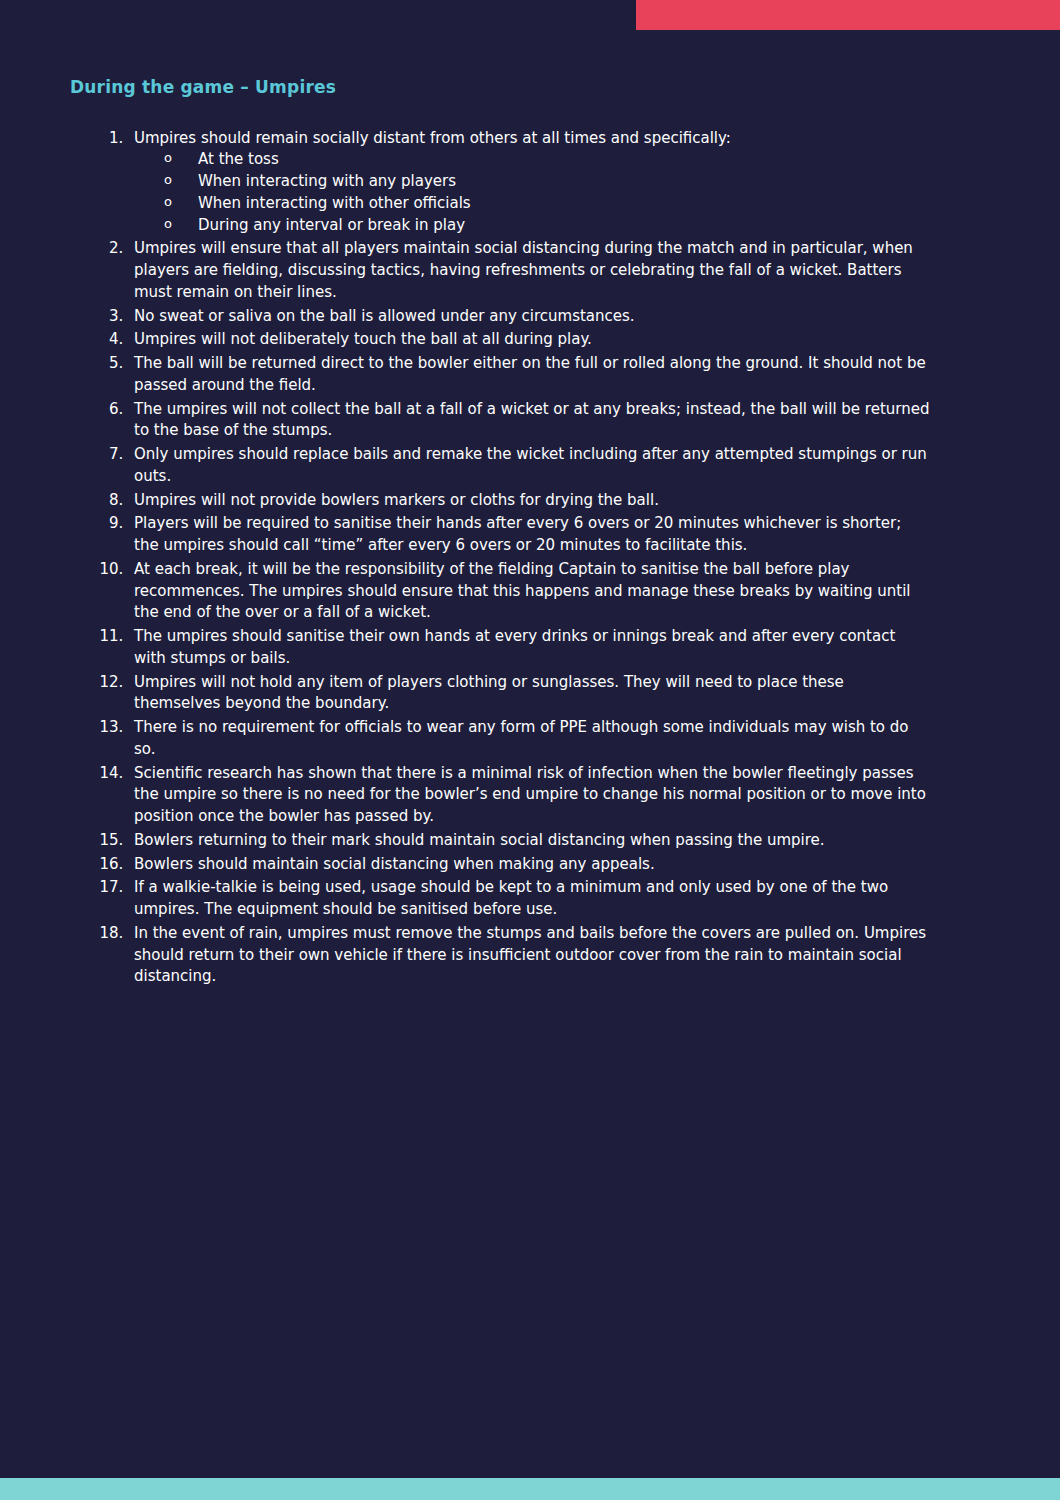During the game – Umpires
Umpires should remain socially distant from others at all times and specifically:
At the toss
When interacting with any players
When interacting with other officials
During any interval or break in play
Umpires will ensure that all players maintain social distancing during the match and in particular, when players are fielding, discussing tactics, having refreshments or celebrating the fall of a wicket. Batters must remain on their lines.
No sweat or saliva on the ball is allowed under any circumstances.
Umpires will not deliberately touch the ball at all during play.
The ball will be returned direct to the bowler either on the full or rolled along the ground. It should not be passed around the field.
The umpires will not collect the ball at a fall of a wicket or at any breaks; instead, the ball will be returned to the base of the stumps.
Only umpires should replace bails and remake the wicket including after any attempted stumpings or run outs.
Umpires will not provide bowlers markers or cloths for drying the ball.
Players will be required to sanitise their hands after every 6 overs or 20 minutes whichever is shorter; the umpires should call “time” after every 6 overs or 20 minutes to facilitate this.
At each break, it will be the responsibility of the fielding Captain to sanitise the ball before play recommences. The umpires should ensure that this happens and manage these breaks by waiting until the end of the over or a fall of a wicket.
The umpires should sanitise their own hands at every drinks or innings break and after every contact with stumps or bails.
Umpires will not hold any item of players clothing or sunglasses. They will need to place these themselves beyond the boundary.
There is no requirement for officials to wear any form of PPE although some individuals may wish to do so.
Scientific research has shown that there is a minimal risk of infection when the bowler fleetingly passes the umpire so there is no need for the bowler’s end umpire to change his normal position or to move into position once the bowler has passed by.
Bowlers returning to their mark should maintain social distancing when passing the umpire.
Bowlers should maintain social distancing when making any appeals.
If a walkie-talkie is being used, usage should be kept to a minimum and only used by one of the two umpires. The equipment should be sanitised before use.
In the event of rain, umpires must remove the stumps and bails before the covers are pulled on. Umpires should return to their own vehicle if there is insufficient outdoor cover from the rain to maintain social distancing.